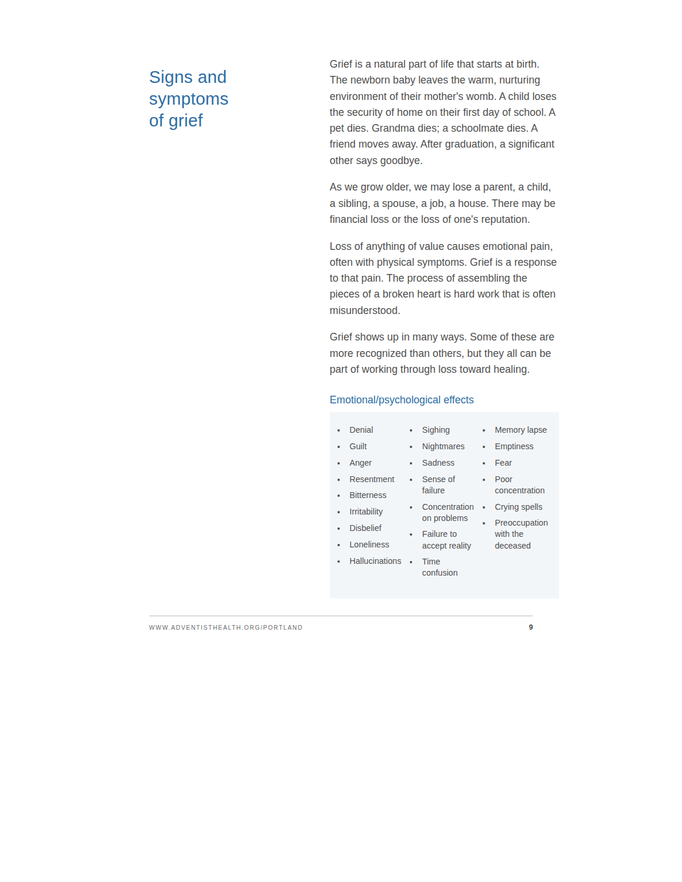Signs and symptoms
of grief
Grief is a natural part of life that starts at birth. The newborn baby leaves the warm, nurturing environment of their mother's womb. A child loses the security of home on their first day of school. A pet dies. Grandma dies; a schoolmate dies. A friend moves away. After graduation, a significant other says goodbye.
As we grow older, we may lose a parent, a child, a sibling, a spouse, a job, a house. There may be financial loss or the loss of one's reputation.
Loss of anything of value causes emotional pain, often with physical symptoms. Grief is a response to that pain. The process of assembling the pieces of a broken heart is hard work that is often misunderstood.
Grief shows up in many ways. Some of these are more recognized than others, but they all can be part of working through loss toward healing.
Emotional/psychological effects
Denial
Guilt
Anger
Resentment
Bitterness
Irritability
Disbelief
Loneliness
Hallucinations
Sighing
Nightmares
Sadness
Sense of failure
Concentration on problems
Failure to accept reality
Time confusion
Memory lapse
Emptiness
Fear
Poor concentration
Crying spells
Preoccupation with the deceased
WWW.ADVENTISTHEALTH.ORG/PORTLAND 9